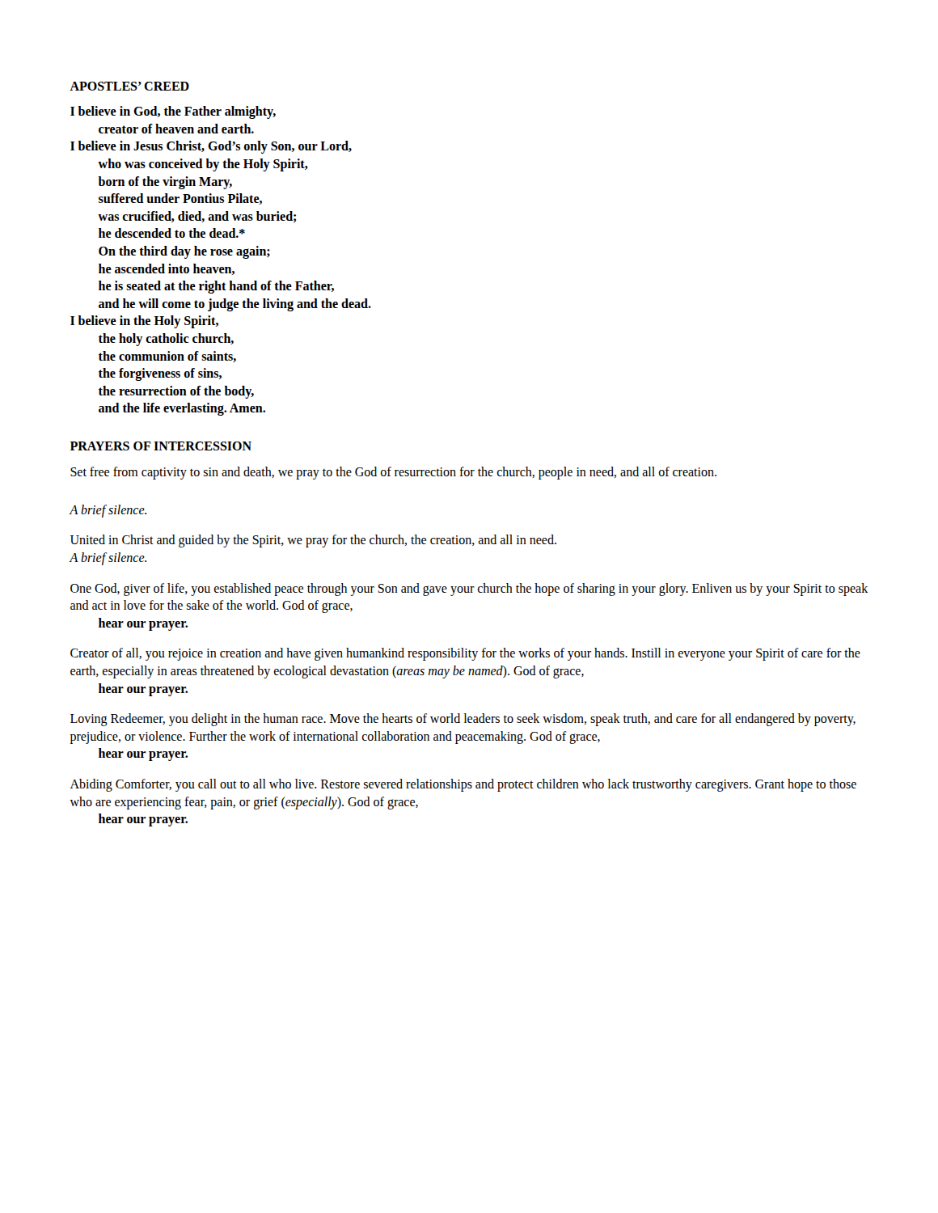APOSTLES’ CREED
I believe in God, the Father almighty, creator of heaven and earth. I believe in Jesus Christ, God’s only Son, our Lord, who was conceived by the Holy Spirit, born of the virgin Mary, suffered under Pontius Pilate, was crucified, died, and was buried; he descended to the dead.* On the third day he rose again; he ascended into heaven, he is seated at the right hand of the Father, and he will come to judge the living and the dead. I believe in the Holy Spirit, the holy catholic church, the communion of saints, the forgiveness of sins, the resurrection of the body, and the life everlasting. Amen.
PRAYERS OF INTERCESSION
Set free from captivity to sin and death, we pray to the God of resurrection for the church, people in need, and all of creation.
A brief silence.
United in Christ and guided by the Spirit, we pray for the church, the creation, and all in need.
A brief silence.
One God, giver of life, you established peace through your Son and gave your church the hope of sharing in your glory. Enliven us by your Spirit to speak and act in love for the sake of the world. God of grace,
hear our prayer.
Creator of all, you rejoice in creation and have given humankind responsibility for the works of your hands. Instill in everyone your Spirit of care for the earth, especially in areas threatened by ecological devastation (areas may be named). God of grace,
hear our prayer.
Loving Redeemer, you delight in the human race. Move the hearts of world leaders to seek wisdom, speak truth, and care for all endangered by poverty, prejudice, or violence. Further the work of international collaboration and peacemaking. God of grace,
hear our prayer.
Abiding Comforter, you call out to all who live. Restore severed relationships and protect children who lack trustworthy caregivers. Grant hope to those who are experiencing fear, pain, or grief (especially). God of grace,
hear our prayer.